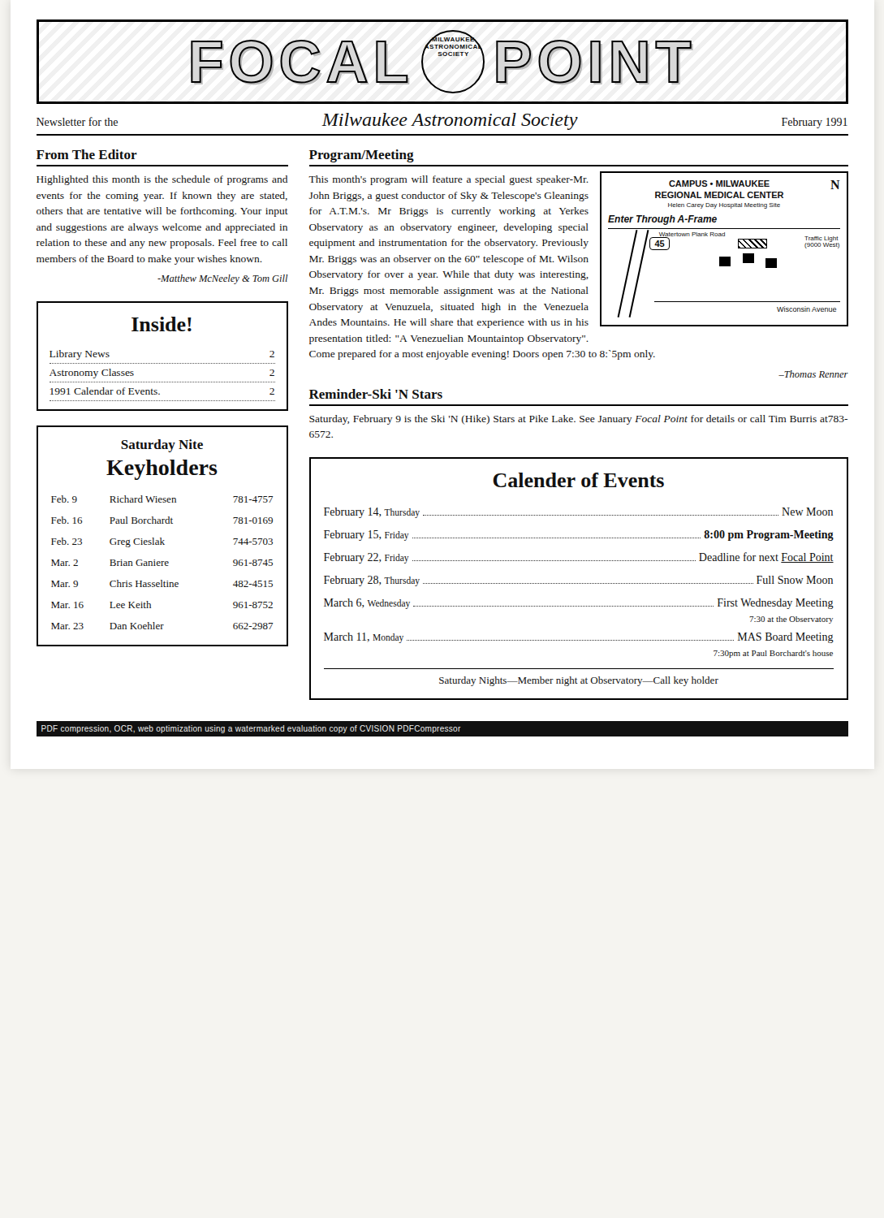FOCAL
MILWAUKEE
ASTRONOMICAL
SOCIETY
POINT
Newsletter for the
Milwaukee Astronomical Society
February 1991
From The Editor
Highlighted this month is the schedule of programs and events for the coming year. If known they are stated, others that are tentative will be forthcoming. Your input and suggestions are always welcome and appreciated in relation to these and any new proposals. Feel free to call members of the Board to make your wishes known.
-Matthew McNeeley & Tom Gill
Inside!
Library News 2
Astronomy Classes 2
1991 Calendar of Events. 2
Saturday Nite
Keyholders
| Feb. 9 | Richard Wiesen | 781-4757 |
| Feb. 16 | Paul Borchardt | 781-0169 |
| Feb. 23 | Greg Cieslak | 744-5703 |
| Mar. 2 | Brian Ganiere | 961-8745 |
| Mar. 9 | Chris Hasseltine | 482-4515 |
| Mar. 16 | Lee Keith | 961-8752 |
| Mar. 23 | Dan Koehler | 662-2987 |
Program/Meeting
N
CAMPUS • MILWAUKEE
REGIONAL MEDICAL CENTER
Helen Carey Day Hospital Meeting Site
Enter Through A-Frame
Watertown Plank Road
Traffic Light
(9000 West)
45
Wisconsin Avenue
This month's program will feature a special guest speaker-Mr. John Briggs, a guest conductor of Sky & Telescope's Gleanings for A.T.M.'s. Mr Briggs is currently working at Yerkes Observatory as an observatory engineer, developing special equipment and instrumentation for the observatory. Previously Mr. Briggs was an observer on the 60" telescope of Mt. Wilson Observatory for over a year. While that duty was interesting, Mr. Briggs most memorable assignment was at the National Observatory at Venuzuela, situated high in the Venezuela Andes Mountains. He will share that experience with us in his presentation titled: "A Venezuelian Mountaintop Observatory". Come prepared for a most enjoyable evening! Doors open 7:30 to 8:`5pm only.
–Thomas Renner
Reminder-Ski 'N Stars
Saturday, February 9 is the Ski 'N (Hike) Stars at Pike Lake. See January Focal Point for details or call Tim Burris at783-6572.
Calender of Events
February 14, Thursday New Moon
February 15, Friday 8:00 pm Program-Meeting
February 22, Friday Deadline for next Focal Point
February 28, Thursday Full Snow Moon
March 6, Wednesday First Wednesday Meeting
7:30 at the Observatory
March 11, Monday MAS Board Meeting
7:30pm at Paul Borchardt's house
Saturday Nights—Member night at Observatory—Call key holder
PDF compression, OCR, web optimization using a watermarked evaluation copy of CVISION PDFCompressor